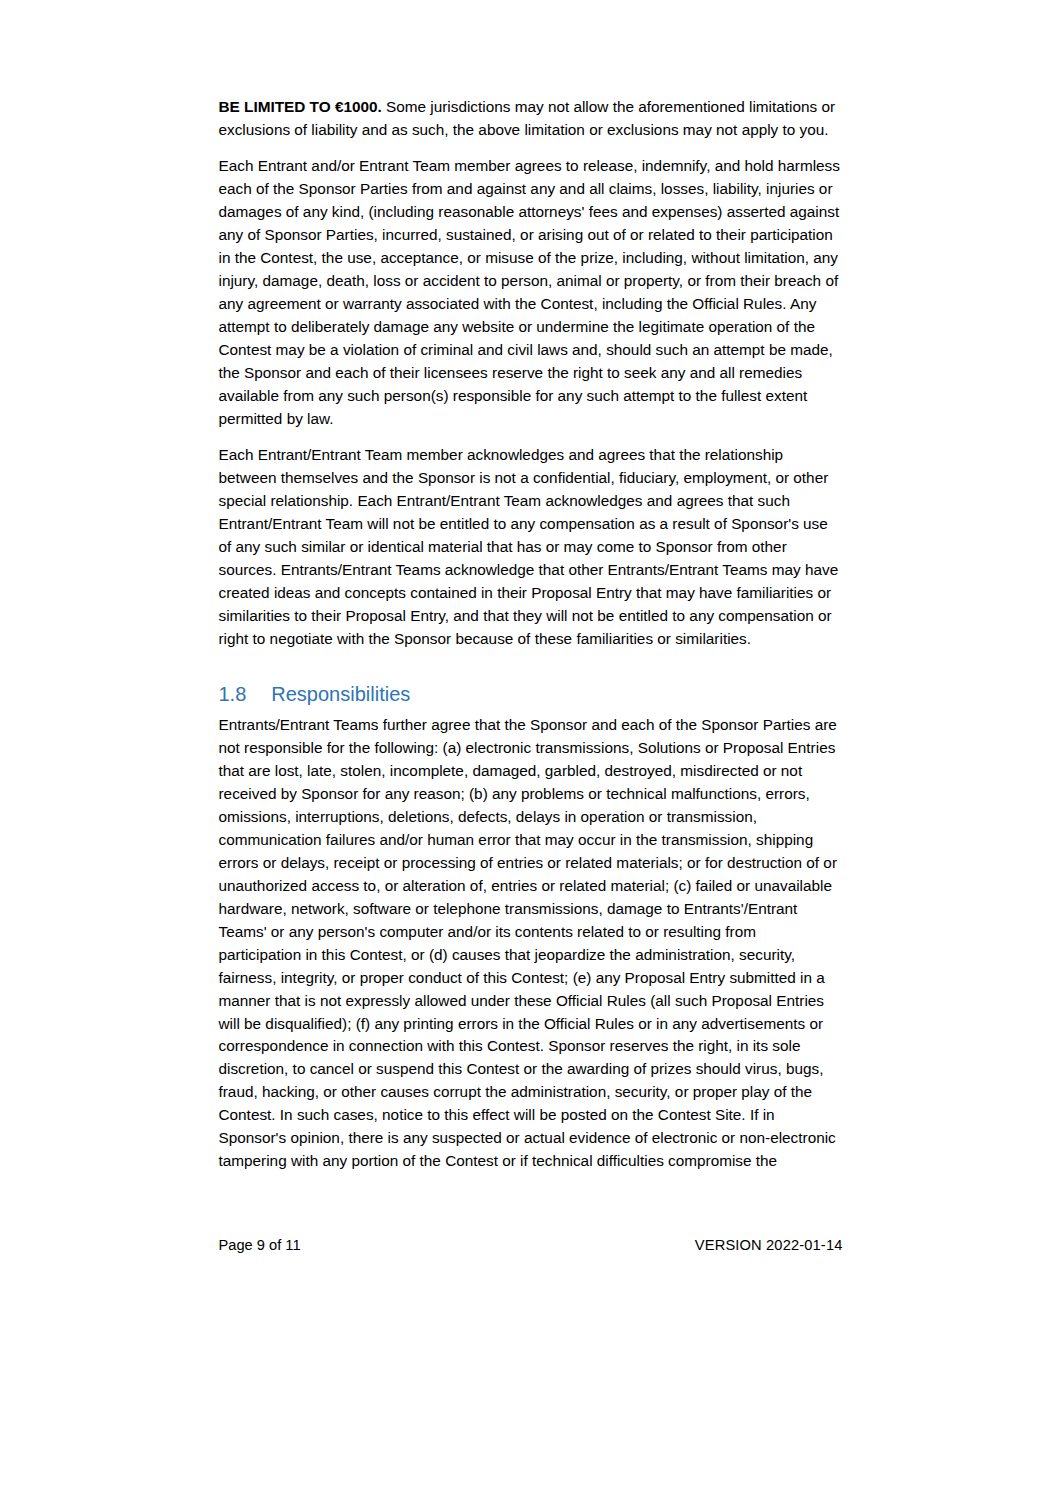BE LIMITED TO €1000. Some jurisdictions may not allow the aforementioned limitations or exclusions of liability and as such, the above limitation or exclusions may not apply to you.
Each Entrant and/or Entrant Team member agrees to release, indemnify, and hold harmless each of the Sponsor Parties from and against any and all claims, losses, liability, injuries or damages of any kind, (including reasonable attorneys' fees and expenses) asserted against any of Sponsor Parties, incurred, sustained, or arising out of or related to their participation in the Contest, the use, acceptance, or misuse of the prize, including, without limitation, any injury, damage, death, loss or accident to person, animal or property, or from their breach of any agreement or warranty associated with the Contest, including the Official Rules. Any attempt to deliberately damage any website or undermine the legitimate operation of the Contest may be a violation of criminal and civil laws and, should such an attempt be made, the Sponsor and each of their licensees reserve the right to seek any and all remedies available from any such person(s) responsible for any such attempt to the fullest extent permitted by law.
Each Entrant/Entrant Team member acknowledges and agrees that the relationship between themselves and the Sponsor is not a confidential, fiduciary, employment, or other special relationship. Each Entrant/Entrant Team acknowledges and agrees that such Entrant/Entrant Team will not be entitled to any compensation as a result of Sponsor's use of any such similar or identical material that has or may come to Sponsor from other sources. Entrants/Entrant Teams acknowledge that other Entrants/Entrant Teams may have created ideas and concepts contained in their Proposal Entry that may have familiarities or similarities to their Proposal Entry, and that they will not be entitled to any compensation or right to negotiate with the Sponsor because of these familiarities or similarities.
1.8 Responsibilities
Entrants/Entrant Teams further agree that the Sponsor and each of the Sponsor Parties are not responsible for the following: (a) electronic transmissions, Solutions or Proposal Entries that are lost, late, stolen, incomplete, damaged, garbled, destroyed, misdirected or not received by Sponsor for any reason; (b) any problems or technical malfunctions, errors, omissions, interruptions, deletions, defects, delays in operation or transmission, communication failures and/or human error that may occur in the transmission, shipping errors or delays, receipt or processing of entries or related materials; or for destruction of or unauthorized access to, or alteration of, entries or related material; (c) failed or unavailable hardware, network, software or telephone transmissions, damage to Entrants'/Entrant Teams' or any person's computer and/or its contents related to or resulting from participation in this Contest, or (d) causes that jeopardize the administration, security, fairness, integrity, or proper conduct of this Contest; (e) any Proposal Entry submitted in a manner that is not expressly allowed under these Official Rules (all such Proposal Entries will be disqualified); (f) any printing errors in the Official Rules or in any advertisements or correspondence in connection with this Contest. Sponsor reserves the right, in its sole discretion, to cancel or suspend this Contest or the awarding of prizes should virus, bugs, fraud, hacking, or other causes corrupt the administration, security, or proper play of the Contest. In such cases, notice to this effect will be posted on the Contest Site. If in Sponsor's opinion, there is any suspected or actual evidence of electronic or non-electronic tampering with any portion of the Contest or if technical difficulties compromise the
Page 9 of 11 VERSION 2022-01-14